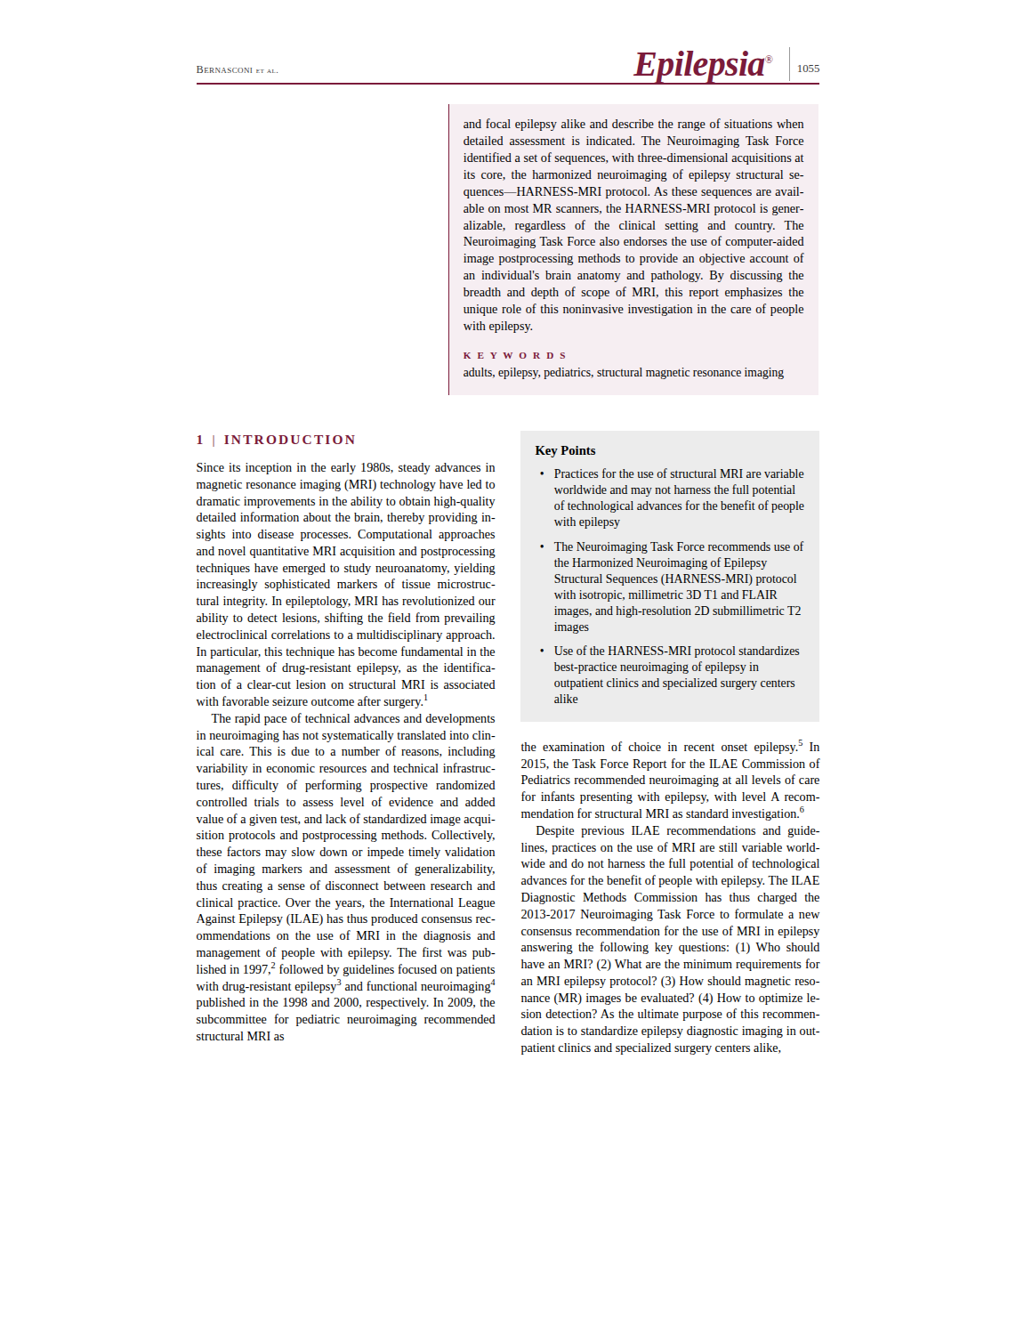Bernasconi et al.
Epilepsia®
1055
and focal epilepsy alike and describe the range of situations when detailed assessment is indicated. The Neuroimaging Task Force identified a set of sequences, with three-dimensional acquisitions at its core, the harmonized neuroimaging of epilepsy structural sequences—HARNESS-MRI protocol. As these sequences are available on most MR scanners, the HARNESS-MRI protocol is generalizable, regardless of the clinical setting and country. The Neuroimaging Task Force also endorses the use of computer-aided image postprocessing methods to provide an objective account of an individual's brain anatomy and pathology. By discussing the breadth and depth of scope of MRI, this report emphasizes the unique role of this noninvasive investigation in the care of people with epilepsy.
K E Y W O R D S
adults, epilepsy, pediatrics, structural magnetic resonance imaging
1|INTRODUCTION
Since its inception in the early 1980s, steady advances in magnetic resonance imaging (MRI) technology have led to dramatic improvements in the ability to obtain high-quality detailed information about the brain, thereby providing insights into disease processes. Computational approaches and novel quantitative MRI acquisition and postprocessing techniques have emerged to study neuroanatomy, yielding increasingly sophisticated markers of tissue microstructural integrity. In epileptology, MRI has revolutionized our ability to detect lesions, shifting the field from prevailing electroclinical correlations to a multidisciplinary approach. In particular, this technique has become fundamental in the management of drug-resistant epilepsy, as the identification of a clear-cut lesion on structural MRI is associated with favorable seizure outcome after surgery.1
The rapid pace of technical advances and developments in neuroimaging has not systematically translated into clinical care. This is due to a number of reasons, including variability in economic resources and technical infrastructures, difficulty of performing prospective randomized controlled trials to assess level of evidence and added value of a given test, and lack of standardized image acquisition protocols and postprocessing methods. Collectively, these factors may slow down or impede timely validation of imaging markers and assessment of generalizability, thus creating a sense of disconnect between research and clinical practice. Over the years, the International League Against Epilepsy (ILAE) has thus produced consensus recommendations on the use of MRI in the diagnosis and management of people with epilepsy. The first was published in 1997,2 followed by guidelines focused on patients with drug-resistant epilepsy3 and functional neuroimaging4 published in the 1998 and 2000, respectively. In 2009, the subcommittee for pediatric neuroimaging recommended structural MRI as
Key Points
Practices for the use of structural MRI are variable worldwide and may not harness the full potential of technological advances for the benefit of people with epilepsy
The Neuroimaging Task Force recommends use of the Harmonized Neuroimaging of Epilepsy Structural Sequences (HARNESS-MRI) protocol with isotropic, millimetric 3D T1 and FLAIR images, and high-resolution 2D submillimetric T2 images
Use of the HARNESS-MRI protocol standardizes best-practice neuroimaging of epilepsy in outpatient clinics and specialized surgery centers alike
the examination of choice in recent onset epilepsy.5 In 2015, the Task Force Report for the ILAE Commission of Pediatrics recommended neuroimaging at all levels of care for infants presenting with epilepsy, with level A recommendation for structural MRI as standard investigation.6
Despite previous ILAE recommendations and guidelines, practices on the use of MRI are still variable worldwide and do not harness the full potential of technological advances for the benefit of people with epilepsy. The ILAE Diagnostic Methods Commission has thus charged the 2013-2017 Neuroimaging Task Force to formulate a new consensus recommendation for the use of MRI in epilepsy answering the following key questions: (1) Who should have an MRI? (2) What are the minimum requirements for an MRI epilepsy protocol? (3) How should magnetic resonance (MR) images be evaluated? (4) How to optimize lesion detection? As the ultimate purpose of this recommendation is to standardize epilepsy diagnostic imaging in outpatient clinics and specialized surgery centers alike,